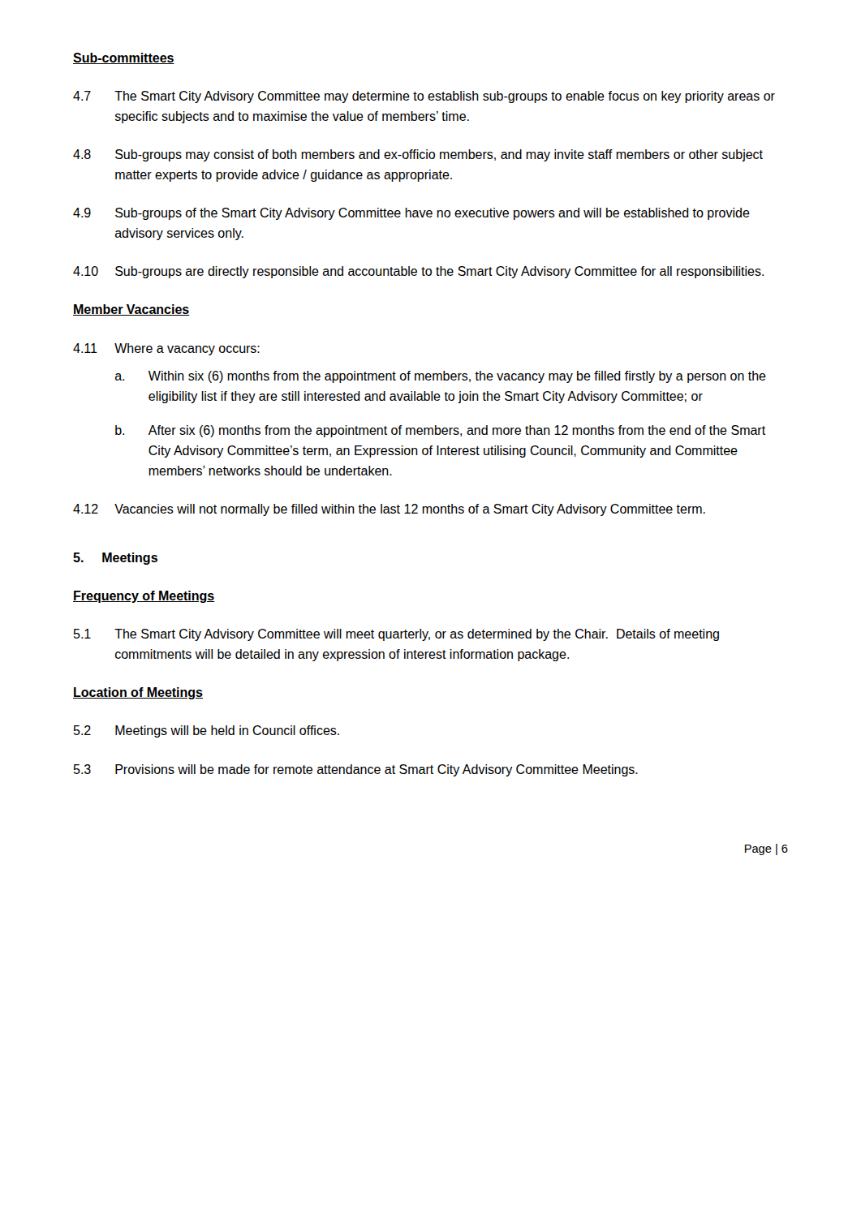Sub-committees
4.7
The Smart City Advisory Committee may determine to establish sub-groups to enable focus on key priority areas or specific subjects and to maximise the value of members’ time.
4.8
Sub-groups may consist of both members and ex-officio members, and may invite staff members or other subject matter experts to provide advice / guidance as appropriate.
4.9
Sub-groups of the Smart City Advisory Committee have no executive powers and will be established to provide advisory services only.
4.10
Sub-groups are directly responsible and accountable to the Smart City Advisory Committee for all responsibilities.
Member Vacancies
4.11
Where a vacancy occurs:
a. Within six (6) months from the appointment of members, the vacancy may be filled firstly by a person on the eligibility list if they are still interested and available to join the Smart City Advisory Committee; or
b. After six (6) months from the appointment of members, and more than 12 months from the end of the Smart City Advisory Committee’s term, an Expression of Interest utilising Council, Community and Committee members’ networks should be undertaken.
4.12
Vacancies will not normally be filled within the last 12 months of a Smart City Advisory Committee term.
5. Meetings
Frequency of Meetings
5.1
The Smart City Advisory Committee will meet quarterly, or as determined by the Chair. Details of meeting commitments will be detailed in any expression of interest information package.
Location of Meetings
5.2
Meetings will be held in Council offices.
5.3
Provisions will be made for remote attendance at Smart City Advisory Committee Meetings.
Page | 6